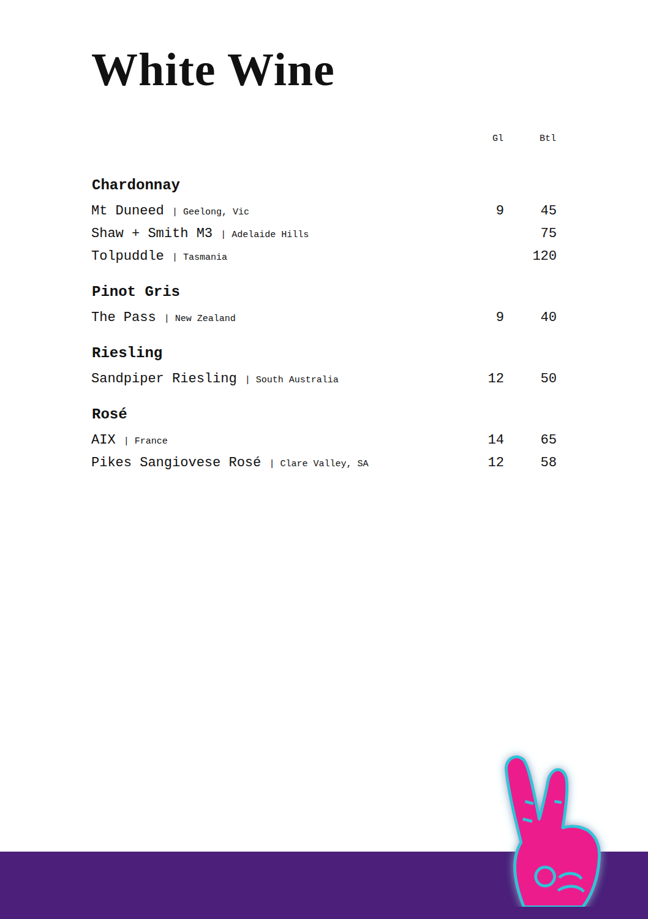White Wine
| | Gl | Btl |
| --- | --- | --- |
| Chardonnay |
| Mt Duneed / Geelong, Vic | 9 | 45 |
| Shaw + Smith M3 / Adelaide Hills | | 75 |
| Tolpuddle / Tasmania | | 120 |
| Pinot Gris |
| The Pass / New Zealand | 9 | 40 |
| Riesling |
| Sandpiper Riesling / South Australia | 12 | 50 |
| Rosé |
| AIX / France | 14 | 65 |
| Pikes Sangiovese Rosé / Clare Valley, SA | 12 | 58 |